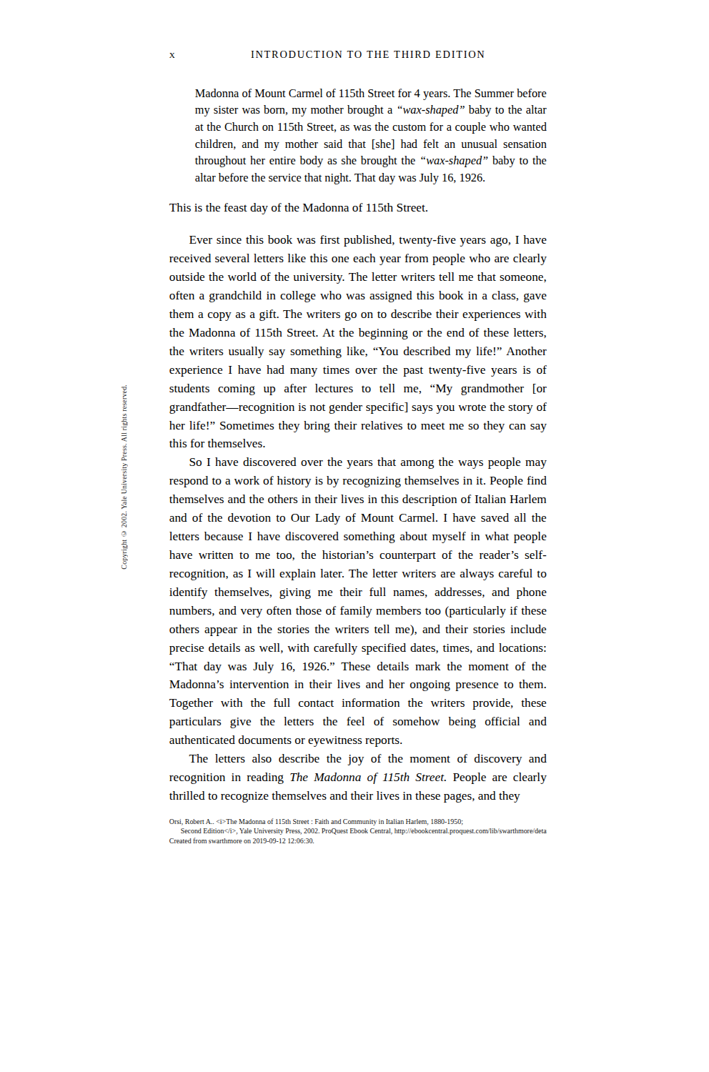x Introduction to the Third Edition
Madonna of Mount Carmel of 115th Street for 4 years. The Summer before my sister was born, my mother brought a “wax-shaped” baby to the altar at the Church on 115th Street, as was the custom for a couple who wanted children, and my mother said that [she] had felt an unusual sensation throughout her entire body as she brought the “wax-shaped” baby to the altar before the service that night. That day was July 16, 1926.
This is the feast day of the Madonna of 115th Street.
Ever since this book was first published, twenty-five years ago, I have received several letters like this one each year from people who are clearly outside the world of the university. The letter writers tell me that someone, often a grandchild in college who was assigned this book in a class, gave them a copy as a gift. The writers go on to describe their experiences with the Madonna of 115th Street. At the beginning or the end of these letters, the writers usually say something like, “You described my life!” Another experience I have had many times over the past twenty-five years is of students coming up after lectures to tell me, “My grandmother [or grandfather—recognition is not gender specific] says you wrote the story of her life!” Sometimes they bring their relatives to meet me so they can say this for themselves.
So I have discovered over the years that among the ways people may respond to a work of history is by recognizing themselves in it. People find themselves and the others in their lives in this description of Italian Harlem and of the devotion to Our Lady of Mount Carmel. I have saved all the letters because I have discovered something about myself in what people have written to me too, the historian’s counterpart of the reader’s self-recognition, as I will explain later. The letter writers are always careful to identify themselves, giving me their full names, addresses, and phone numbers, and very often those of family members too (particularly if these others appear in the stories the writers tell me), and their stories include precise details as well, with carefully specified dates, times, and locations: “That day was July 16, 1926.” These details mark the moment of the Madonna’s intervention in their lives and her ongoing presence to them. Together with the full contact information the writers provide, these particulars give the letters the feel of somehow being official and authenticated documents or eyewitness reports.
The letters also describe the joy of the moment of discovery and recognition in reading The Madonna of 115th Street. People are clearly thrilled to recognize themselves and their lives in these pages, and they
Copyright © 2002. Yale University Press. All rights reserved.
Orsi, Robert A.. <i>The Madonna of 115th Street : Faith and Community in Italian Harlem, 1880-1950; Second Edition</i>, Yale University Press, 2002. ProQuest Ebook Central, http://ebookcentral.proquest.com/lib/swarthmore/detail.action?docID=3420581. Created from swarthmore on 2019-09-12 12:06:30.